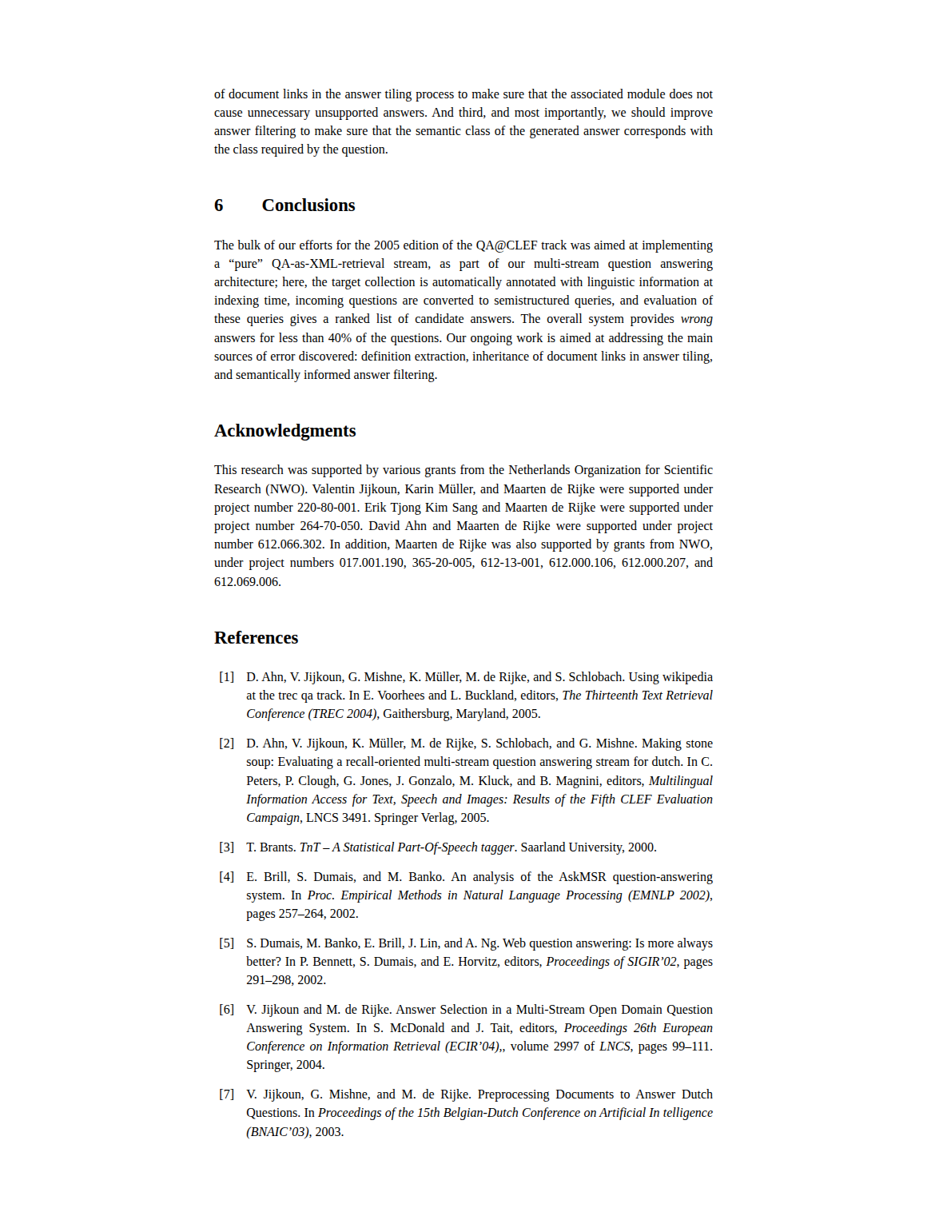of document links in the answer tiling process to make sure that the associated module does not cause unnecessary unsupported answers. And third, and most importantly, we should improve answer filtering to make sure that the semantic class of the generated answer corresponds with the class required by the question.
6 Conclusions
The bulk of our efforts for the 2005 edition of the QA@CLEF track was aimed at implementing a “pure” QA-as-XML-retrieval stream, as part of our multi-stream question answering architecture; here, the target collection is automatically annotated with linguistic information at indexing time, incoming questions are converted to semistructured queries, and evaluation of these queries gives a ranked list of candidate answers. The overall system provides wrong answers for less than 40% of the questions. Our ongoing work is aimed at addressing the main sources of error discovered: definition extraction, inheritance of document links in answer tiling, and semantically informed answer filtering.
Acknowledgments
This research was supported by various grants from the Netherlands Organization for Scientific Research (NWO). Valentin Jijkoun, Karin Müller, and Maarten de Rijke were supported under project number 220-80-001. Erik Tjong Kim Sang and Maarten de Rijke were supported under project number 264-70-050. David Ahn and Maarten de Rijke were supported under project number 612.066.302. In addition, Maarten de Rijke was also supported by grants from NWO, under project numbers 017.001.190, 365-20-005, 612-13-001, 612.000.106, 612.000.207, and 612.069.006.
References
[1]
D. Ahn, V. Jijkoun, G. Mishne, K. Müller, M. de Rijke, and S. Schlobach. Using wikipedia at the trec qa track. In E. Voorhees and L. Buckland, editors, The Thirteenth Text Retrieval Conference (TREC 2004), Gaithersburg, Maryland, 2005.
[2]
D. Ahn, V. Jijkoun, K. Müller, M. de Rijke, S. Schlobach, and G. Mishne. Making stone soup: Evaluating a recall-oriented multi-stream question answering stream for dutch. In C. Peters, P. Clough, G. Jones, J. Gonzalo, M. Kluck, and B. Magnini, editors, Multilingual Information Access for Text, Speech and Images: Results of the Fifth CLEF Evaluation Campaign, LNCS 3491. Springer Verlag, 2005.
[3]
T. Brants. TnT – A Statistical Part-Of-Speech tagger. Saarland University, 2000.
[4]
E. Brill, S. Dumais, and M. Banko. An analysis of the AskMSR question-answering system. In Proc. Empirical Methods in Natural Language Processing (EMNLP 2002), pages 257–264, 2002.
[5]
S. Dumais, M. Banko, E. Brill, J. Lin, and A. Ng. Web question answering: Is more always better? In P. Bennett, S. Dumais, and E. Horvitz, editors, Proceedings of SIGIR’02, pages 291–298, 2002.
[6]
V. Jijkoun and M. de Rijke. Answer Selection in a Multi-Stream Open Domain Question Answering System. In S. McDonald and J. Tait, editors, Proceedings 26th European Conference on Information Retrieval (ECIR’04),, volume 2997 of LNCS, pages 99–111. Springer, 2004.
[7]
V. Jijkoun, G. Mishne, and M. de Rijke. Preprocessing Documents to Answer Dutch Questions. In Proceedings of the 15th Belgian-Dutch Conference on Artificial In telligence (BNAIC’03), 2003.